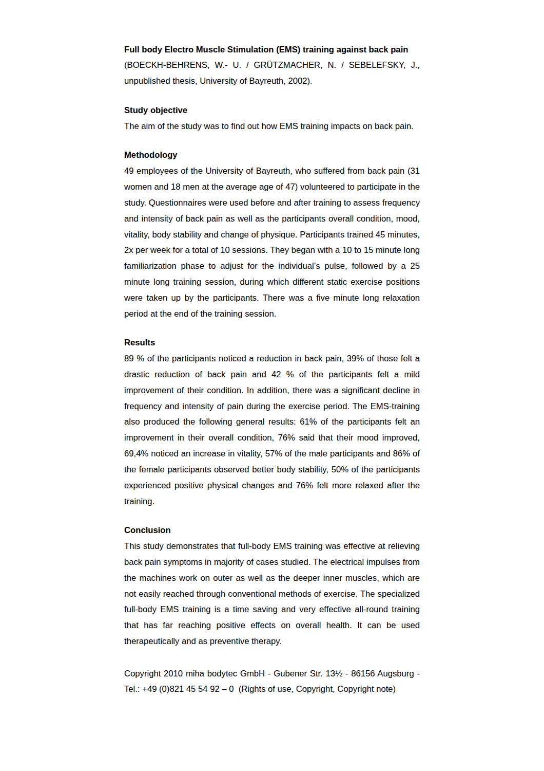Full body Electro Muscle Stimulation (EMS) training against back pain
(BOECKH-BEHRENS, W.- U. / GRÜTZMACHER, N. / SEBELEFSKY, J., unpublished thesis, University of Bayreuth, 2002).
Study objective
The aim of the study was to find out how EMS training impacts on back pain.
Methodology
49 employees of the University of Bayreuth, who suffered from back pain (31 women and 18 men at the average age of 47) volunteered to participate in the study. Questionnaires were used before and after training to assess frequency and intensity of back pain as well as the participants overall condition, mood, vitality, body stability and change of physique. Participants trained 45 minutes, 2x per week for a total of 10 sessions. They began with a 10 to 15 minute long familiarization phase to adjust for the individual’s pulse, followed by a 25 minute long training session, during which different static exercise positions were taken up by the participants. There was a five minute long relaxation period at the end of the training session.
Results
89 % of the participants noticed a reduction in back pain, 39% of those felt a drastic reduction of back pain and 42 % of the participants felt a mild improvement of their condition. In addition, there was a significant decline in frequency and intensity of pain during the exercise period. The EMS-training also produced the following general results: 61% of the participants felt an improvement in their overall condition, 76% said that their mood improved, 69,4% noticed an increase in vitality, 57% of the male participants and 86% of the female participants observed better body stability, 50% of the participants experienced positive physical changes and 76% felt more relaxed after the training.
Conclusion
This study demonstrates that full-body EMS training was effective at relieving back pain symptoms in majority of cases studied. The electrical impulses from the machines work on outer as well as the deeper inner muscles, which are not easily reached through conventional methods of exercise. The specialized full-body EMS training is a time saving and very effective all-round training that has far reaching positive effects on overall health. It can be used therapeutically and as preventive therapy.
Copyright 2010 miha bodytec GmbH - Gubener Str. 13½ - 86156 Augsburg - Tel.: +49 (0)821 45 54 92 – 0 (Rights of use, Copyright, Copyright note)